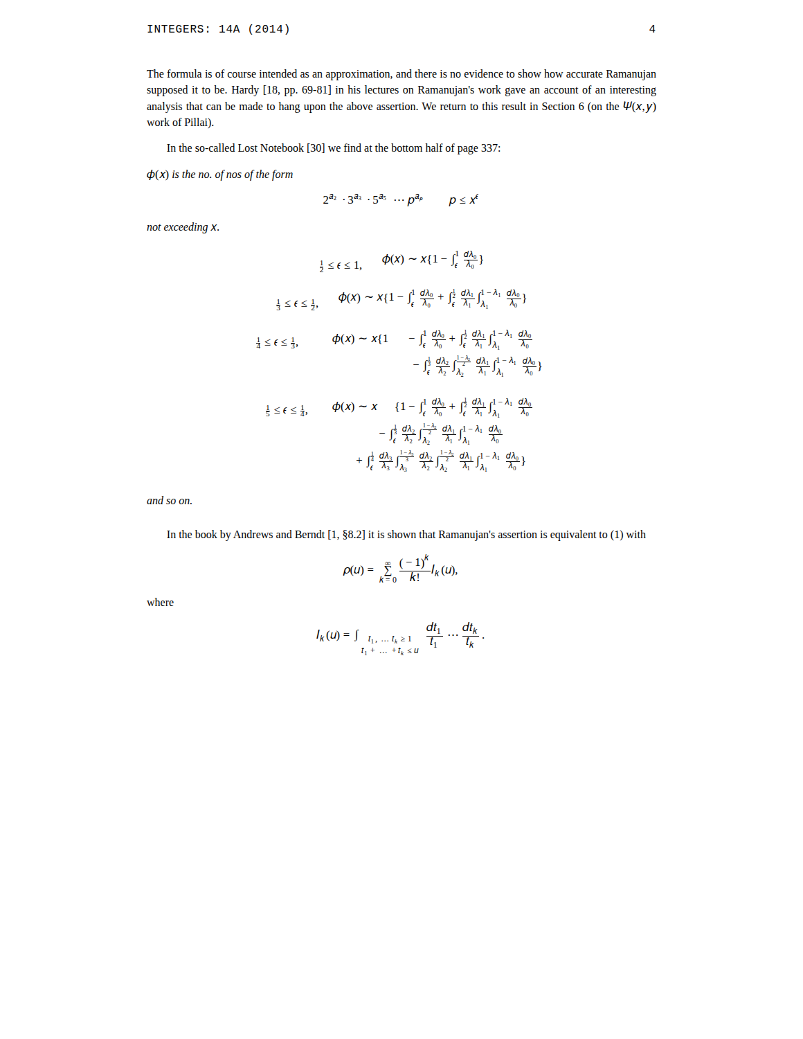INTEGERS: 14A (2014) 4
The formula is of course intended as an approximation, and there is no evidence to show how accurate Ramanujan supposed it to be. Hardy [18, pp. 69-81] in his lectures on Ramanujan's work gave an account of an interesting analysis that can be made to hang upon the above assertion. We return to this result in Section 6 (on the Ψ(x,y) work of Pillai).
In the so-called Lost Notebook [30] we find at the bottom half of page 337:
ϕ(x) is the no. of nos of the form
2a2 · 3a3 · 5a5 ⋯ pap p≤xϵ
not exceeding x.
12≤ϵ≤1,
ϕ(x)∼x { 1− ∫ϵ1 dλ0λ0 }
13≤ϵ≤12,
ϕ(x)∼x { 1− ∫ϵ1 dλ0λ0 + ∫ϵ12 dλ1λ1 ∫λ11−λ1 dλ0λ0 }
14≤ϵ≤13,
ϕ(x)∼x {1 − ∫ϵ1 dλ0λ0 + ∫ϵ12 dλ1λ1 ∫λ11−λ1 dλ0λ0 − ∫ϵ13 dλ2λ2 ∫λ21−λ22 dλ1λ1 ∫λ11−λ1 dλ0λ0 }
15≤ϵ≤14,
ϕ(x)∼x { 1− ∫ϵ1 dλ0λ0 + ∫ϵ12 dλ1λ1 ∫λ11−λ1 dλ0λ0 − ∫ϵ13 dλ2λ2 ∫λ21−λ22 dλ1λ1 ∫λ11−λ1 dλ0λ0 + ∫ϵ14 dλ3λ3 ∫λ31−λ33 dλ2λ2 ∫λ21−λ22 dλ1λ1 ∫λ11−λ1 dλ0λ0 }
and so on.
In the book by Andrews and Berndt [1, §8.2] it is shown that Ramanujan's assertion is equivalent to (1) with
ρ(u)= ∑k=0∞ (−1)kk! Ik(u),
where
Ik(u)= ∫ t1,…tk≥1 t1+…+tk≤u dt1t1 ⋯ dtktk .